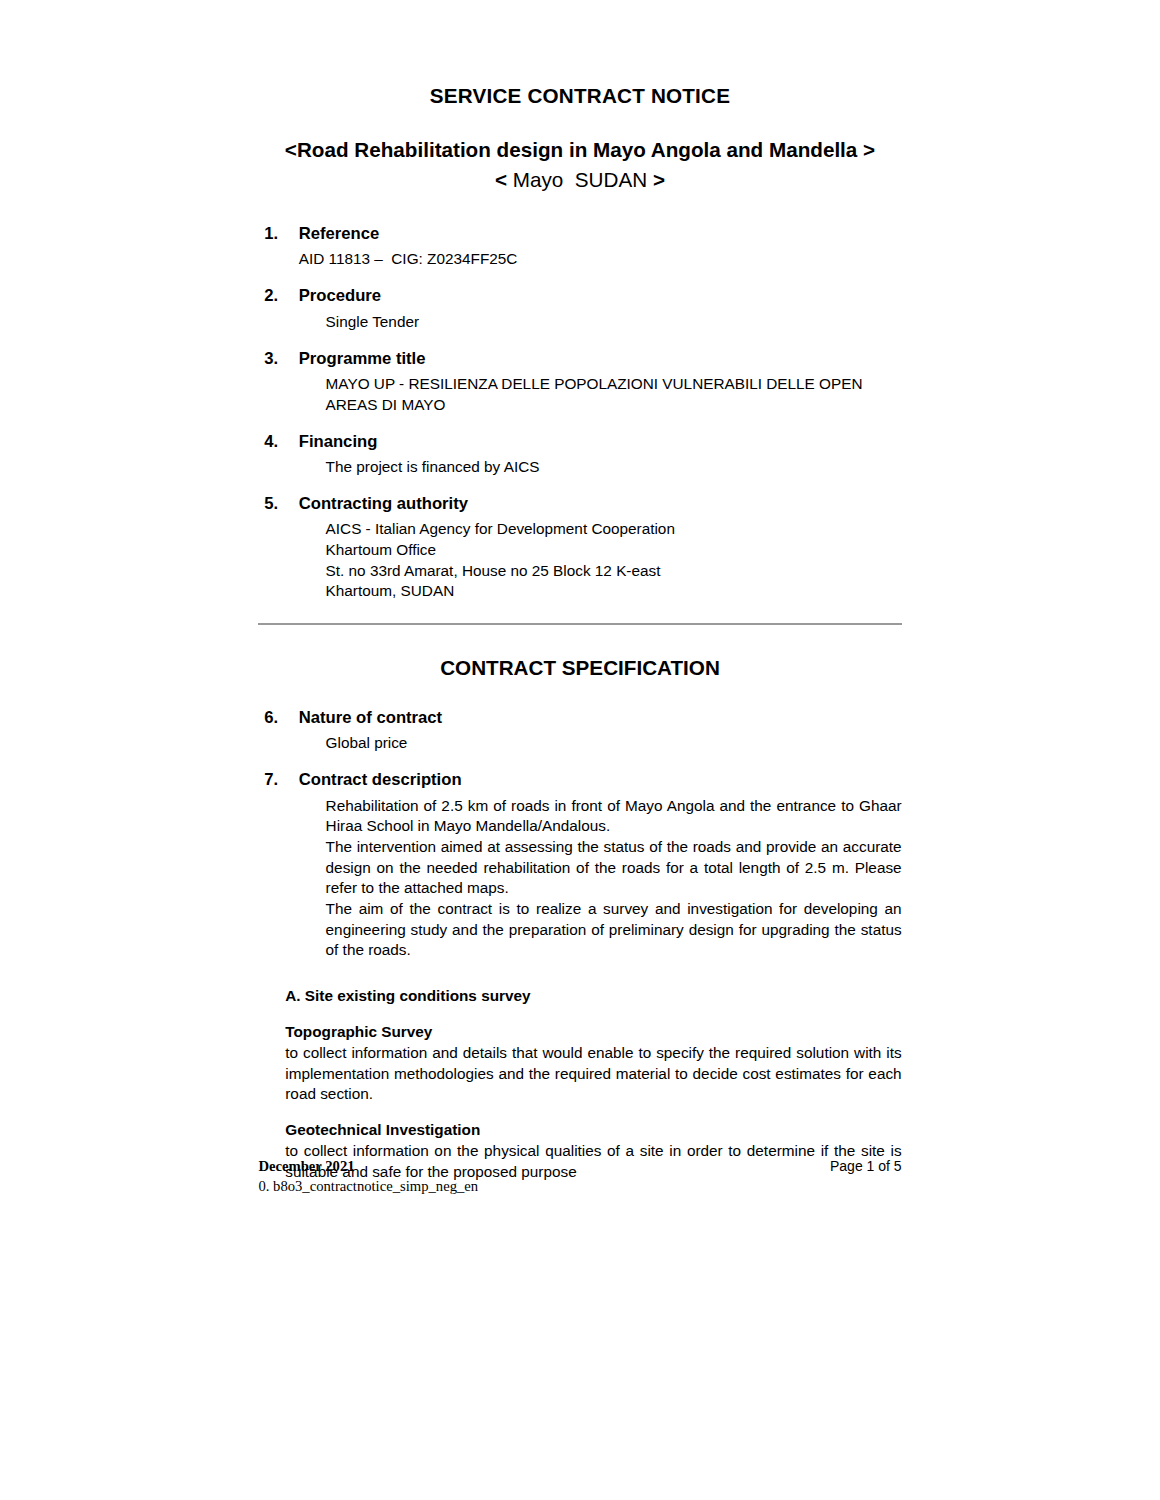SERVICE CONTRACT NOTICE
<Road Rehabilitation design in Mayo Angola and Mandella >
< Mayo SUDAN >
1. Reference AID 11813 – CIG: Z0234FF25C
2. Procedure Single Tender
3. Programme title MAYO UP - RESILIENZA DELLE POPOLAZIONI VULNERABILI DELLE OPEN AREAS DI MAYO
4. Financing The project is financed by AICS
5. Contracting authority AICS - Italian Agency for Development Cooperation Khartoum Office St. no 33rd Amarat, House no 25 Block 12 K-east Khartoum, SUDAN
CONTRACT SPECIFICATION
6. Nature of contract Global price
7. Contract description
Rehabilitation of 2.5 km of roads in front of Mayo Angola and the entrance to Ghaar Hiraa School in Mayo Mandella/Andalous.
The intervention aimed at assessing the status of the roads and provide an accurate design on the needed rehabilitation of the roads for a total length of 2.5 m. Please refer to the attached maps.
The aim of the contract is to realize a survey and investigation for developing an engineering study and the preparation of preliminary design for upgrading the status of the roads.
A. Site existing conditions survey
Topographic Survey
to collect information and details that would enable to specify the required solution with its implementation methodologies and the required material to decide cost estimates for each road section.
Geotechnical Investigation
to collect information on the physical qualities of a site in order to determine if the site is suitable and safe for the proposed purpose
December 2021
0. b8o3_contractnotice_simp_neg_en
Page 1 of 5